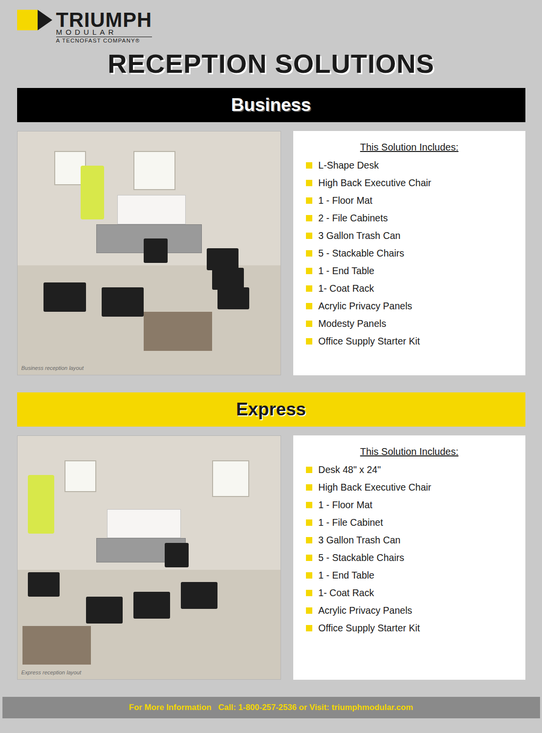TRIUMPH
MODULAR
A TECNOFAST COMPANY®
RECEPTION SOLUTIONS
Business
Business reception layout
This Solution Includes:
L-Shape Desk
High Back Executive Chair
1 - Floor Mat
2 - File Cabinets
3 Gallon Trash Can
5 - Stackable Chairs
1 - End Table
1- Coat Rack
Acrylic Privacy Panels
Modesty Panels
Office Supply Starter Kit
Express
Express reception layout
This Solution Includes:
Desk 48" x 24"
High Back Executive Chair
1 - Floor Mat
1 - File Cabinet
3 Gallon Trash Can
5 - Stackable Chairs
1 - End Table
1- Coat Rack
Acrylic Privacy Panels
Office Supply Starter Kit
For More Information Call: 1-800-257-2536 or Visit: triumphmodular.com